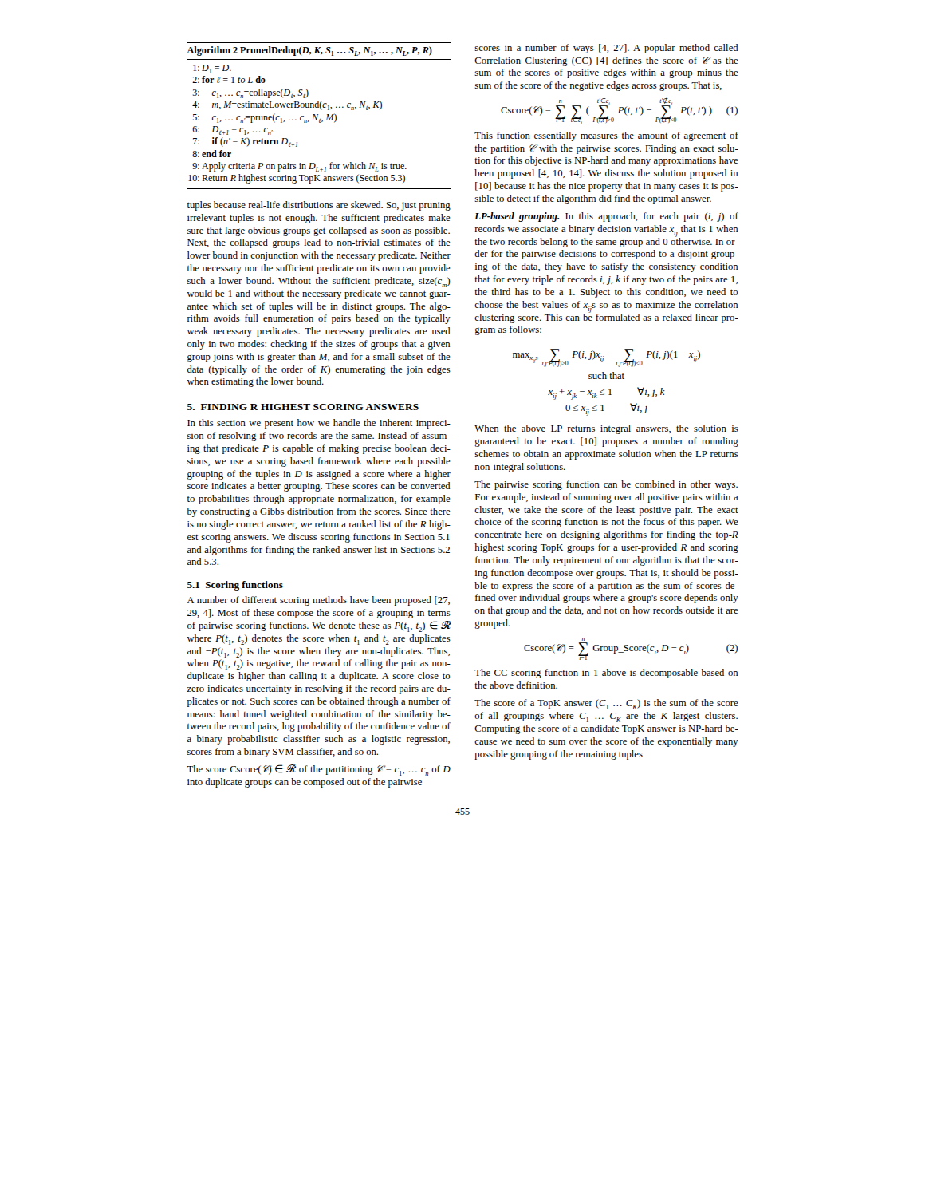Algorithm 2 PrunedDedup(D, K, S1 … SL, N1, … , NL, P, R)
D1 = D.
for ℓ = 1 to L do
c1, … cn=collapse(Dℓ, Sℓ)
m, M=estimateLowerBound(c1, … cn, Nℓ, K)
c1, … cn′=prune(c1, … cn, Nℓ, M)
Dℓ+1 = c1, … cn′.
if (n′ = K) return Dℓ+1
end for
Apply criteria P on pairs in DL+1 for which NL is true.
Return R highest scoring TopK answers (Section 5.3)
tuples because real-life distributions are skewed. So, just pruning irrelevant tuples is not enough. The sufficient predicates make sure that large obvious groups get collapsed as soon as possible. Next, the collapsed groups lead to non-trivial estimates of the lower bound in conjunction with the necessary predicate. Neither the necessary nor the sufficient predicate on its own can provide such a lower bound. Without the sufficient predicate, size(cm) would be 1 and without the necessary predicate we cannot guarantee which set of tuples will be in distinct groups. The algorithm avoids full enumeration of pairs based on the typically weak necessary predicates. The necessary predicates are used only in two modes: checking if the sizes of groups that a given group joins with is greater than M, and for a small subset of the data (typically of the order of K) enumerating the join edges when estimating the lower bound.
5. FINDING R HIGHEST SCORING ANSWERS
In this section we present how we handle the inherent imprecision of resolving if two records are the same. Instead of assuming that predicate P is capable of making precise boolean decisions, we use a scoring based framework where each possible grouping of the tuples in D is assigned a score where a higher score indicates a better grouping. These scores can be converted to probabilities through appropriate normalization, for example by constructing a Gibbs distribution from the scores. Since there is no single correct answer, we return a ranked list of the R highest scoring answers. We discuss scoring functions in Section 5.1 and algorithms for finding the ranked answer list in Sections 5.2 and 5.3.
5.1 Scoring functions
A number of different scoring methods have been proposed [27, 29, 4]. Most of these compose the score of a grouping in terms of pairwise scoring functions. We denote these as P(t1, t2) ∈ 𝓡 where P(t1, t2) denotes the score when t1 and t2 are duplicates and −P(t1, t2) is the score when they are non-duplicates. Thus, when P(t1, t2) is negative, the reward of calling the pair as non-duplicate is higher than calling it a duplicate. A score close to zero indicates uncertainty in resolving if the record pairs are duplicates or not. Such scores can be obtained through a number of means: hand tuned weighted combination of the similarity between the record pairs, log probability of the confidence value of a binary probabilistic classifier such as a logistic regression, scores from a binary SVM classifier, and so on.
The score Cscore(𝒞) ∈ 𝓡 of the partitioning 𝒞 = c1, … cn of D into duplicate groups can be composed out of the pairwise
scores in a number of ways [4, 27]. A popular method called Correlation Clustering (CC) [4] defines the score of 𝒞 as the sum of the scores of positive edges within a group minus the sum of the score of the negative edges across groups. That is,
Cscore(𝒞) = n ∑ i=1 ∑ t∈ci ( t′∈ci ∑ P(t,t′)>0 P(t, t′) − t′∉ci ∑ P(t,t′)<0 P(t, t′) ) (1)
This function essentially measures the amount of agreement of the partition 𝒞 with the pairwise scores. Finding an exact solution for this objective is NP-hard and many approximations have been proposed [4, 10, 14]. We discuss the solution proposed in [10] because it has the nice property that in many cases it is possible to detect if the algorithm did find the optimal answer.
LP-based grouping. In this approach, for each pair (i, j) of records we associate a binary decision variable xij that is 1 when the two records belong to the same group and 0 otherwise. In order for the pairwise decisions to correspond to a disjoint grouping of the data, they have to satisfy the consistency condition that for every triple of records i, j, k if any two of the pairs are 1, the third has to be a 1. Subject to this condition, we need to choose the best values of xijs so as to maximize the correlation clustering score. This can be formulated as a relaxed linear program as follows:
maxxijs ∑ i,j:P(i,j)>0 P(i, j)xij − ∑ i,j:P(i,j)<0 P(i, j)(1 − xij) such that xij + xjk − xik ≤ 1 ∀i, j, k 0 ≤ xij ≤ 1 ∀i, j
When the above LP returns integral answers, the solution is guaranteed to be exact. [10] proposes a number of rounding schemes to obtain an approximate solution when the LP returns non-integral solutions.
The pairwise scoring function can be combined in other ways. For example, instead of summing over all positive pairs within a cluster, we take the score of the least positive pair. The exact choice of the scoring function is not the focus of this paper. We concentrate here on designing algorithms for finding the top-R highest scoring TopK groups for a user-provided R and scoring function. The only requirement of our algorithm is that the scoring function decompose over groups. That is, it should be possible to express the score of a partition as the sum of scores defined over individual groups where a group's score depends only on that group and the data, and not on how records outside it are grouped.
Cscore(𝒞) = n ∑ i=1 Group_Score(ci, D − ci) (2)
The CC scoring function in 1 above is decomposable based on the above definition.
The score of a TopK answer (C1 … CK) is the sum of the score of all groupings where C1 … CK are the K largest clusters. Computing the score of a candidate TopK answer is NP-hard because we need to sum over the score of the exponentially many possible grouping of the remaining tuples
455